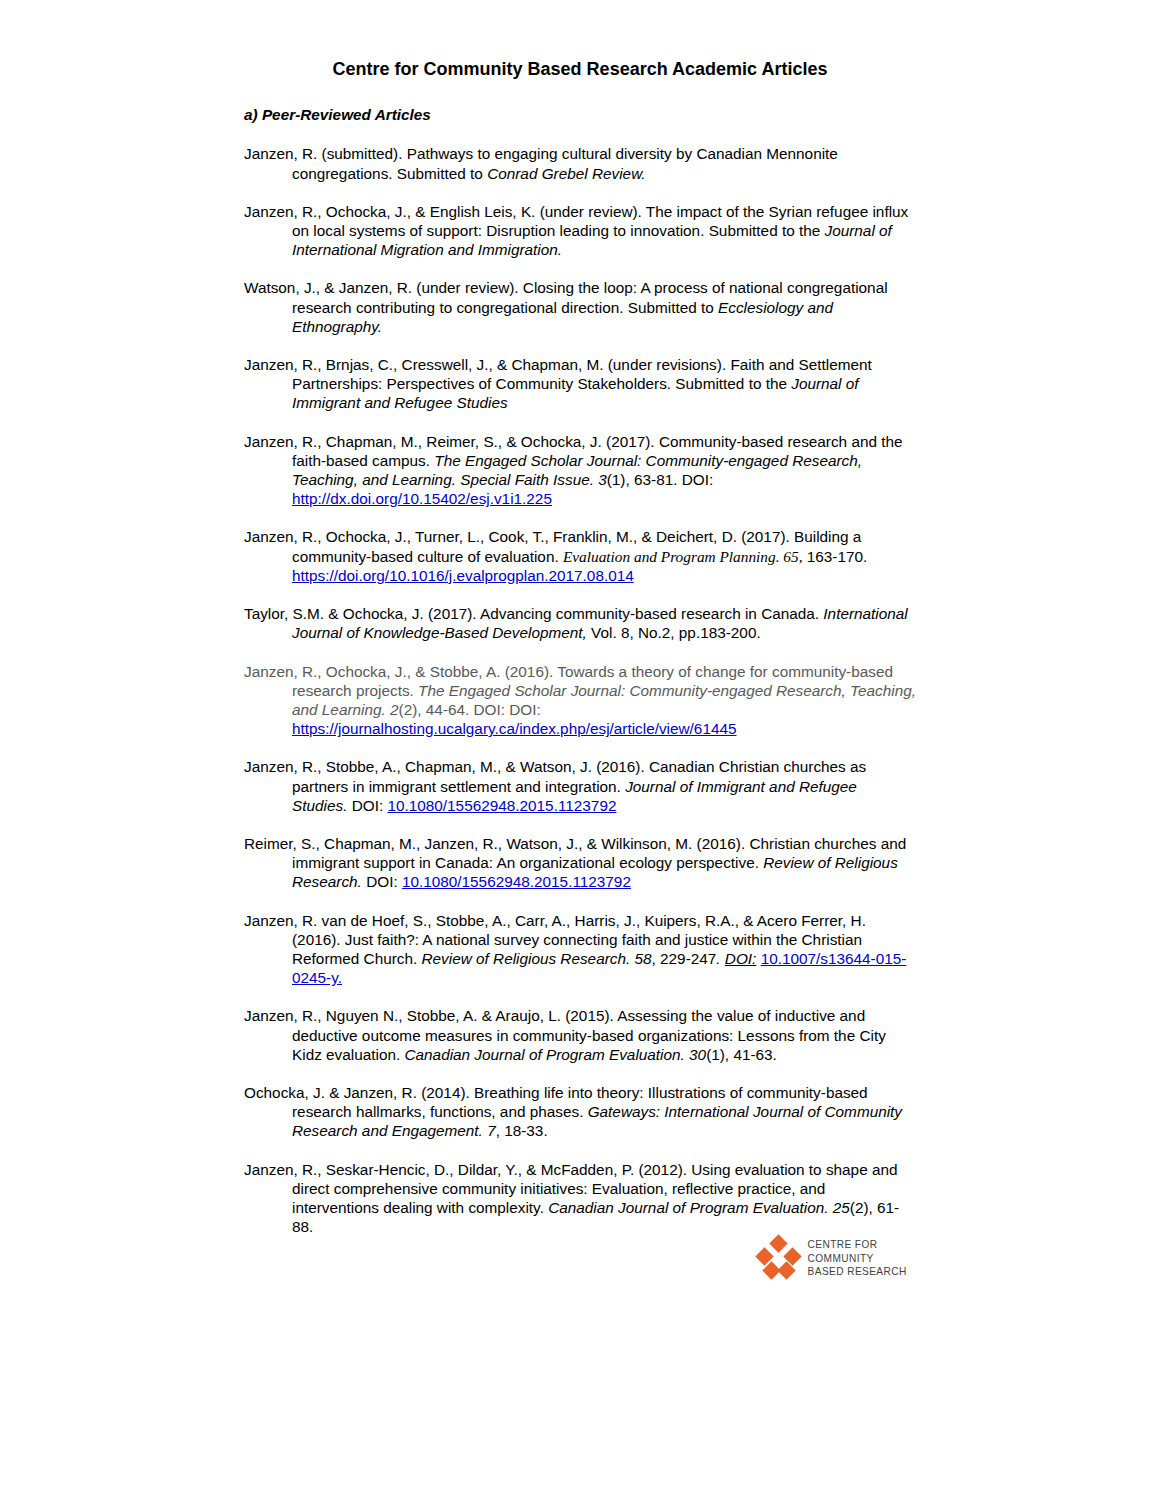Centre for Community Based Research Academic Articles
a) Peer-Reviewed Articles
Janzen, R. (submitted). Pathways to engaging cultural diversity by Canadian Mennonite congregations. Submitted to Conrad Grebel Review.
Janzen, R., Ochocka, J., & English Leis, K. (under review). The impact of the Syrian refugee influx on local systems of support: Disruption leading to innovation. Submitted to the Journal of International Migration and Immigration.
Watson, J., & Janzen, R. (under review). Closing the loop: A process of national congregational research contributing to congregational direction. Submitted to Ecclesiology and Ethnography.
Janzen, R., Brnjas, C., Cresswell, J., & Chapman, M. (under revisions). Faith and Settlement Partnerships: Perspectives of Community Stakeholders. Submitted to the Journal of Immigrant and Refugee Studies
Janzen, R., Chapman, M., Reimer, S., & Ochocka, J. (2017). Community-based research and the faith-based campus. The Engaged Scholar Journal: Community-engaged Research, Teaching, and Learning. Special Faith Issue. 3(1), 63-81. DOI: http://dx.doi.org/10.15402/esj.v1i1.225
Janzen, R., Ochocka, J., Turner, L., Cook, T., Franklin, M., & Deichert, D. (2017). Building a community-based culture of evaluation. Evaluation and Program Planning. 65, 163-170. https://doi.org/10.1016/j.evalprogplan.2017.08.014
Taylor, S.M. & Ochocka, J. (2017). Advancing community-based research in Canada. International Journal of Knowledge-Based Development, Vol. 8, No.2, pp.183-200.
Janzen, R., Ochocka, J., & Stobbe, A. (2016). Towards a theory of change for community-based research projects. The Engaged Scholar Journal: Community-engaged Research, Teaching, and Learning. 2(2), 44-64. DOI: DOI: https://journalhosting.ucalgary.ca/index.php/esj/article/view/61445
Janzen, R., Stobbe, A., Chapman, M., & Watson, J. (2016). Canadian Christian churches as partners in immigrant settlement and integration. Journal of Immigrant and Refugee Studies. DOI: 10.1080/15562948.2015.1123792
Reimer, S., Chapman, M., Janzen, R., Watson, J., & Wilkinson, M. (2016). Christian churches and immigrant support in Canada: An organizational ecology perspective. Review of Religious Research. DOI: 10.1080/15562948.2015.1123792
Janzen, R. van de Hoef, S., Stobbe, A., Carr, A., Harris, J., Kuipers, R.A., & Acero Ferrer, H. (2016). Just faith?: A national survey connecting faith and justice within the Christian Reformed Church. Review of Religious Research. 58, 229-247. DOI: 10.1007/s13644-015-0245-y.
Janzen, R., Nguyen N., Stobbe, A. & Araujo, L. (2015). Assessing the value of inductive and deductive outcome measures in community-based organizations: Lessons from the City Kidz evaluation. Canadian Journal of Program Evaluation. 30(1), 41-63.
Ochocka, J. & Janzen, R. (2014). Breathing life into theory: Illustrations of community-based research hallmarks, functions, and phases. Gateways: International Journal of Community Research and Engagement. 7, 18-33.
Janzen, R., Seskar-Hencic, D., Dildar, Y., & McFadden, P. (2012). Using evaluation to shape and direct comprehensive community initiatives: Evaluation, reflective practice, and interventions dealing with complexity. Canadian Journal of Program Evaluation. 25(2), 61-88.
Centre for
Community
Based Research